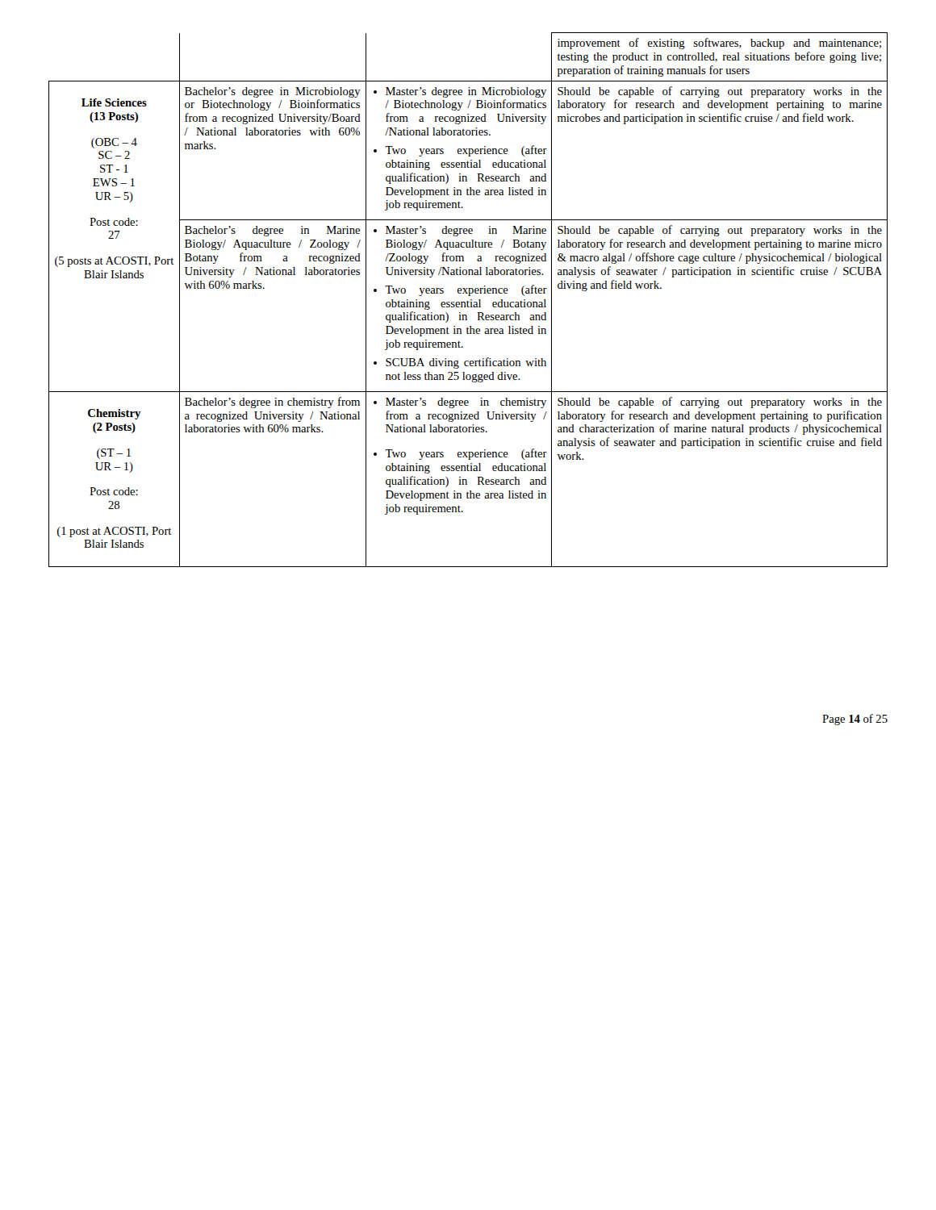| | | | improvement of existing softwares, backup and maintenance; testing the product in controlled, real situations before going live; preparation of training manuals for users |
| Life Sciences (13 Posts) (OBC – 4 SC – 2 ST - 1 EWS – 1 UR – 5) Post code: 27 (5 posts at ACOSTI, Port Blair Islands | Bachelor’s degree in Microbiology or Biotechnology / Bioinformatics from a recognized University/Board / National laboratories with 60% marks. | Master’s degree in Microbiology / Biotechnology / Bioinformatics from a recognized University /National laboratories. Two years experience (after obtaining essential educational qualification) in Research and Development in the area listed in job requirement. | Should be capable of carrying out preparatory works in the laboratory for research and development pertaining to marine microbes and participation in scientific cruise / and field work. |
| Bachelor’s degree in Marine Biology/ Aquaculture / Zoology / Botany from a recognized University / National laboratories with 60% marks. | Master’s degree in Marine Biology/ Aquaculture / Botany /Zoology from a recognized University /National laboratories. Two years experience (after obtaining essential educational qualification) in Research and Development in the area listed in job requirement. SCUBA diving certification with not less than 25 logged dive. | Should be capable of carrying out preparatory works in the laboratory for research and development pertaining to marine micro & macro algal / offshore cage culture / physicochemical / biological analysis of seawater / participation in scientific cruise / SCUBA diving and field work. |
| Chemistry (2 Posts) (ST – 1 UR – 1) Post code: 28 (1 post at ACOSTI, Port Blair Islands | Bachelor’s degree in chemistry from a recognized University / National laboratories with 60% marks. | Master’s degree in chemistry from a recognized University / National laboratories. Two years experience (after obtaining essential educational qualification) in Research and Development in the area listed in job requirement. | Should be capable of carrying out preparatory works in the laboratory for research and development pertaining to purification and characterization of marine natural products / physicochemical analysis of seawater and participation in scientific cruise and field work. |
Page 14 of 25